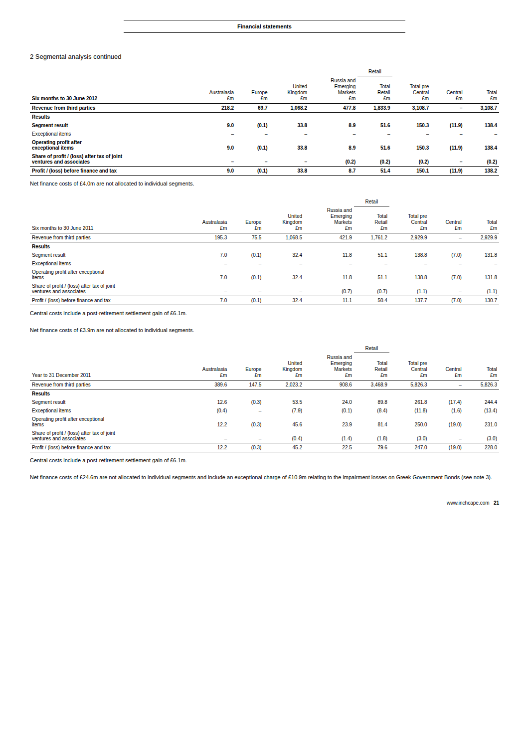Financial statements
2 Segmental analysis continued
| | | | | | Retail | | | |
| --- | --- | --- | --- | --- | --- | --- | --- | --- |
| Six months to 30 June 2012 | Australasia £m | Europe £m | United Kingdom £m | Russia and Emerging Markets £m | Total Retail £m | Total pre Central £m | Central £m | Total £m |
| Revenue from third parties | 218.2 | 69.7 | 1,068.2 | 477.8 | 1,833.9 | 3,108.7 | – | 3,108.7 |
| Results | | | | | | | | |
| Segment result | 9.0 | (0.1) | 33.8 | 8.9 | 51.6 | 150.3 | (11.9) | 138.4 |
| Exceptional items | – | – | – | – | – | – | – | – |
| Operating profit after exceptional items | 9.0 | (0.1) | 33.8 | 8.9 | 51.6 | 150.3 | (11.9) | 138.4 |
| Share of profit / (loss) after tax of joint ventures and associates | – | – | – | (0.2) | (0.2) | (0.2) | – | (0.2) |
| Profit / (loss) before finance and tax | 9.0 | (0.1) | 33.8 | 8.7 | 51.4 | 150.1 | (11.9) | 138.2 |
Net finance costs of £4.0m are not allocated to individual segments.
| | | | | | Retail | | | |
| --- | --- | --- | --- | --- | --- | --- | --- | --- |
| Six months to 30 June 2011 | Australasia £m | Europe £m | United Kingdom £m | Russia and Emerging Markets £m | Total Retail £m | Total pre Central £m | Central £m | Total £m |
| Revenue from third parties | 195.3 | 75.5 | 1,068.5 | 421.9 | 1,761.2 | 2,929.9 | – | 2,929.9 |
| Results | | | | | | | | |
| Segment result | 7.0 | (0.1) | 32.4 | 11.8 | 51.1 | 138.8 | (7.0) | 131.8 |
| Exceptional items | – | – | – | – | – | – | – | – |
| Operating profit after exceptional items | 7.0 | (0.1) | 32.4 | 11.8 | 51.1 | 138.8 | (7.0) | 131.8 |
| Share of profit / (loss) after tax of joint ventures and associates | – | – | – | (0.7) | (0.7) | (1.1) | – | (1.1) |
| Profit / (loss) before finance and tax | 7.0 | (0.1) | 32.4 | 11.1 | 50.4 | 137.7 | (7.0) | 130.7 |
Central costs include a post-retirement settlement gain of £6.1m.
Net finance costs of £3.9m are not allocated to individual segments.
| | | | | | Retail | | | |
| --- | --- | --- | --- | --- | --- | --- | --- | --- |
| Year to 31 December 2011 | Australasia £m | Europe £m | United Kingdom £m | Russia and Emerging Markets £m | Total Retail £m | Total pre Central £m | Central £m | Total £m |
| Revenue from third parties | 389.6 | 147.5 | 2,023.2 | 908.6 | 3,468.9 | 5,826.3 | – | 5,826.3 |
| Results | | | | | | | | |
| Segment result | 12.6 | (0.3) | 53.5 | 24.0 | 89.8 | 261.8 | (17.4) | 244.4 |
| Exceptional items | (0.4) | – | (7.9) | (0.1) | (8.4) | (11.8) | (1.6) | (13.4) |
| Operating profit after exceptional items | 12.2 | (0.3) | 45.6 | 23.9 | 81.4 | 250.0 | (19.0) | 231.0 |
| Share of profit / (loss) after tax of joint ventures and associates | – | – | (0.4) | (1.4) | (1.8) | (3.0) | – | (3.0) |
| Profit / (loss) before finance and tax | 12.2 | (0.3) | 45.2 | 22.5 | 79.6 | 247.0 | (19.0) | 228.0 |
Central costs include a post-retirement settlement gain of £6.1m.
Net finance costs of £24.6m are not allocated to individual segments and include an exceptional charge of £10.9m relating to the impairment losses on Greek Government Bonds (see note 3).
www.inchcape.com 21